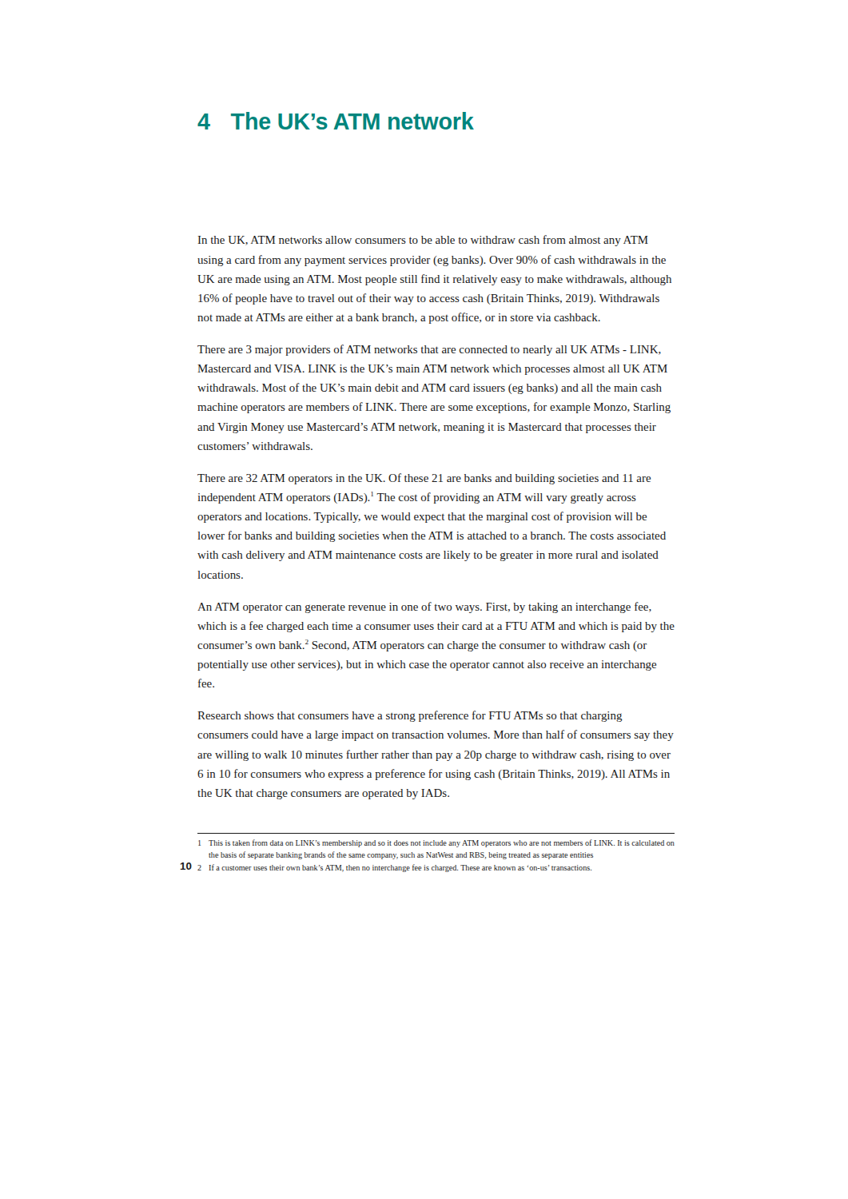4 The UK’s ATM network
In the UK, ATM networks allow consumers to be able to withdraw cash from almost any ATM using a card from any payment services provider (eg banks). Over 90% of cash withdrawals in the UK are made using an ATM. Most people still find it relatively easy to make withdrawals, although 16% of people have to travel out of their way to access cash (Britain Thinks, 2019). Withdrawals not made at ATMs are either at a bank branch, a post office, or in store via cashback.
There are 3 major providers of ATM networks that are connected to nearly all UK ATMs - LINK, Mastercard and VISA. LINK is the UK’s main ATM network which processes almost all UK ATM withdrawals. Most of the UK’s main debit and ATM card issuers (eg banks) and all the main cash machine operators are members of LINK. There are some exceptions, for example Monzo, Starling and Virgin Money use Mastercard’s ATM network, meaning it is Mastercard that processes their customers’ withdrawals.
There are 32 ATM operators in the UK. Of these 21 are banks and building societies and 11 are independent ATM operators (IADs).1 The cost of providing an ATM will vary greatly across operators and locations. Typically, we would expect that the marginal cost of provision will be lower for banks and building societies when the ATM is attached to a branch. The costs associated with cash delivery and ATM maintenance costs are likely to be greater in more rural and isolated locations.
An ATM operator can generate revenue in one of two ways. First, by taking an interchange fee, which is a fee charged each time a consumer uses their card at a FTU ATM and which is paid by the consumer’s own bank.2 Second, ATM operators can charge the consumer to withdraw cash (or potentially use other services), but in which case the operator cannot also receive an interchange fee.
Research shows that consumers have a strong preference for FTU ATMs so that charging consumers could have a large impact on transaction volumes. More than half of consumers say they are willing to walk 10 minutes further rather than pay a 20p charge to withdraw cash, rising to over 6 in 10 for consumers who express a preference for using cash (Britain Thinks, 2019). All ATMs in the UK that charge consumers are operated by IADs.
1 This is taken from data on LINK’s membership and so it does not include any ATM operators who are not members of LINK. It is calculated on the basis of separate banking brands of the same company, such as NatWest and RBS, being treated as separate entities
2 If a customer uses their own bank’s ATM, then no interchange fee is charged. These are known as ‘on-us’ transactions.
10